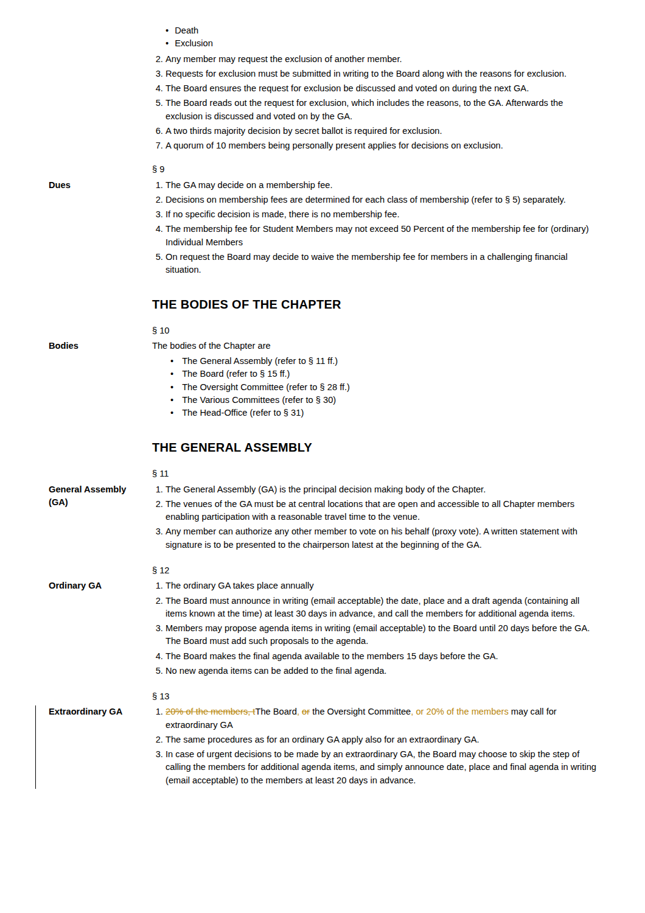Death
Exclusion
Any member may request the exclusion of another member.
Requests for exclusion must be submitted in writing to the Board along with the reasons for exclusion.
The Board ensures the request for exclusion be discussed and voted on during the next GA.
The Board reads out the request for exclusion, which includes the reasons, to the GA. Afterwards the exclusion is discussed and voted on by the GA.
A two thirds majority decision by secret ballot is required for exclusion.
A quorum of 10 members being personally present applies for decisions on exclusion.
§ 9
Dues
The GA may decide on a membership fee.
Decisions on membership fees are determined for each class of membership (refer to § 5) separately.
If no specific decision is made, there is no membership fee.
The membership fee for Student Members may not exceed 50 Percent of the membership fee for (ordinary) Individual Members
On request the Board may decide to waive the membership fee for members in a challenging financial situation.
THE BODIES OF THE CHAPTER
§ 10
Bodies
The bodies of the Chapter are
The General Assembly (refer to § 11 ff.)
The Board (refer to § 15 ff.)
The Oversight Committee (refer to § 28 ff.)
The Various Committees (refer to § 30)
The Head-Office (refer to § 31)
THE GENERAL ASSEMBLY
§ 11
General Assembly (GA)
The General Assembly (GA) is the principal decision making body of the Chapter.
The venues of the GA must be at central locations that are open and accessible to all Chapter members enabling participation with a reasonable travel time to the venue.
Any member can authorize any other member to vote on his behalf (proxy vote). A written statement with signature is to be presented to the chairperson latest at the beginning of the GA.
§ 12
Ordinary GA
The ordinary GA takes place annually
The Board must announce in writing (email acceptable) the date, place and a draft agenda (containing all items known at the time) at least 30 days in advance, and call the members for additional agenda items.
Members may propose agenda items in writing (email acceptable) to the Board until 20 days before the GA. The Board must add such proposals to the agenda.
The Board makes the final agenda available to the members 15 days before the GA.
No new agenda items can be added to the final agenda.
§ 13
Extraordinary GA
20% of the members, t The Board, or the Oversight Committee, or 20% of the members may call for extraordinary GA
The same procedures as for an ordinary GA apply also for an extraordinary GA.
In case of urgent decisions to be made by an extraordinary GA, the Board may choose to skip the step of calling the members for additional agenda items, and simply announce date, place and final agenda in writing (email acceptable) to the members at least 20 days in advance.